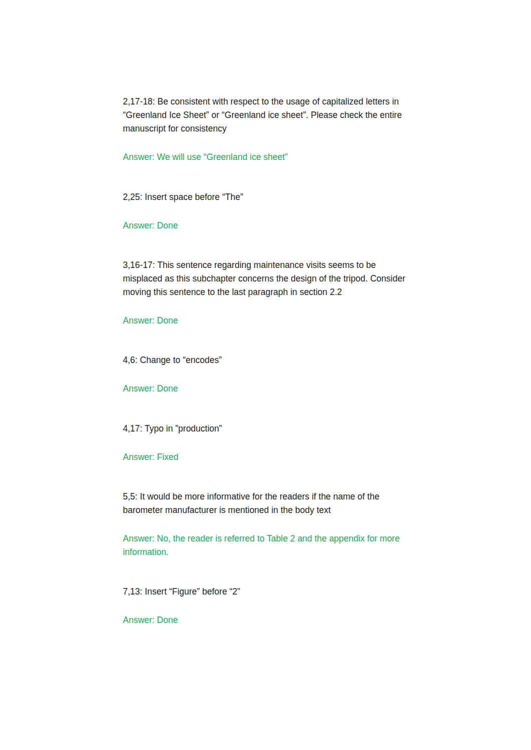2,17-18: Be consistent with respect to the usage of capitalized letters in “Greenland Ice Sheet” or “Greenland ice sheet”. Please check the entire manuscript for consistency
Answer: We will use “Greenland ice sheet”
2,25: Insert space before “The”
Answer: Done
3,16-17: This sentence regarding maintenance visits seems to be misplaced as this subchapter concerns the design of the tripod. Consider moving this sentence to the last paragraph in section 2.2
Answer: Done
4,6: Change to “encodes”
Answer: Done
4,17: Typo in ”production”
Answer: Fixed
5,5: It would be more informative for the readers if the name of the barometer manufacturer is mentioned in the body text
Answer: No, the reader is referred to Table 2 and the appendix for more information.
7,13: Insert “Figure” before “2”
Answer: Done